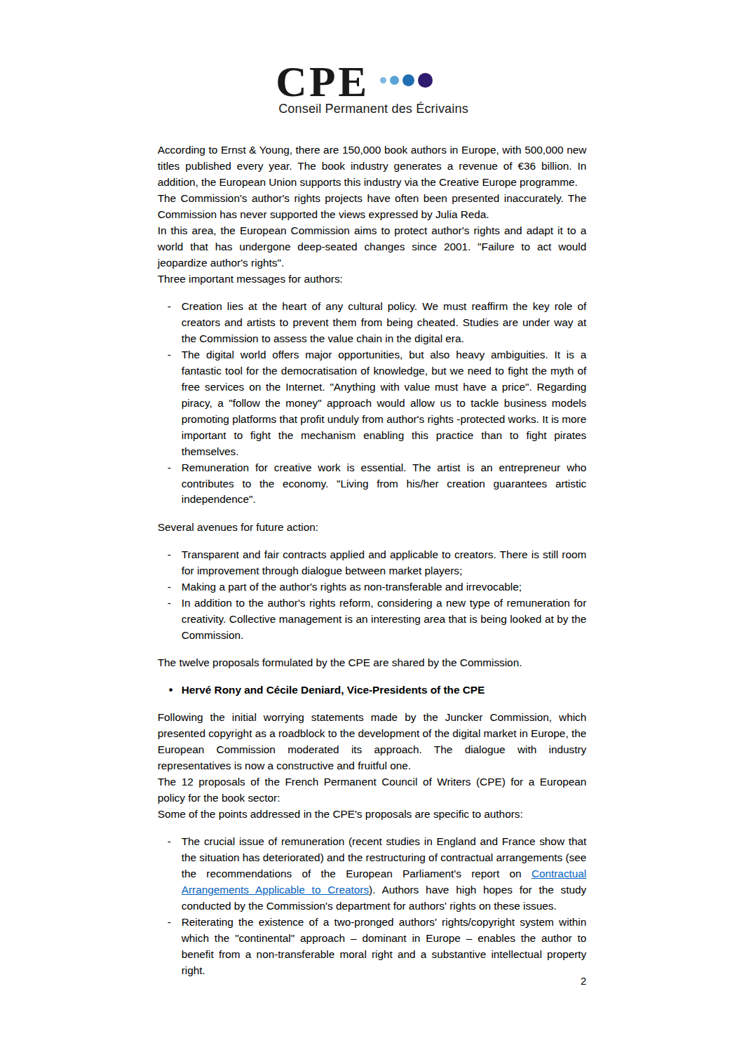CPE
Conseil Permanent des Écrivains
According to Ernst & Young, there are 150,000 book authors in Europe, with 500,000 new titles published every year. The book industry generates a revenue of €36 billion. In addition, the European Union supports this industry via the Creative Europe programme.
The Commission's author's rights projects have often been presented inaccurately. The Commission has never supported the views expressed by Julia Reda.
In this area, the European Commission aims to protect author's rights and adapt it to a world that has undergone deep-seated changes since 2001. "Failure to act would jeopardize author's rights".
Three important messages for authors:
Creation lies at the heart of any cultural policy. We must reaffirm the key role of creators and artists to prevent them from being cheated. Studies are under way at the Commission to assess the value chain in the digital era.
The digital world offers major opportunities, but also heavy ambiguities. It is a fantastic tool for the democratisation of knowledge, but we need to fight the myth of free services on the Internet. "Anything with value must have a price". Regarding piracy, a "follow the money" approach would allow us to tackle business models promoting platforms that profit unduly from author's rights -protected works. It is more important to fight the mechanism enabling this practice than to fight pirates themselves.
Remuneration for creative work is essential. The artist is an entrepreneur who contributes to the economy. "Living from his/her creation guarantees artistic independence".
Several avenues for future action:
Transparent and fair contracts applied and applicable to creators. There is still room for improvement through dialogue between market players;
Making a part of the author's rights as non-transferable and irrevocable;
In addition to the author's rights reform, considering a new type of remuneration for creativity. Collective management is an interesting area that is being looked at by the Commission.
The twelve proposals formulated by the CPE are shared by the Commission.
Hervé Rony and Cécile Deniard, Vice-Presidents of the CPE
Following the initial worrying statements made by the Juncker Commission, which presented copyright as a roadblock to the development of the digital market in Europe, the European Commission moderated its approach. The dialogue with industry representatives is now a constructive and fruitful one.
The 12 proposals of the French Permanent Council of Writers (CPE) for a European policy for the book sector:
Some of the points addressed in the CPE's proposals are specific to authors:
The crucial issue of remuneration (recent studies in England and France show that the situation has deteriorated) and the restructuring of contractual arrangements (see the recommendations of the European Parliament's report on Contractual Arrangements Applicable to Creators). Authors have high hopes for the study conducted by the Commission's department for authors' rights on these issues.
Reiterating the existence of a two-pronged authors' rights/copyright system within which the "continental" approach – dominant in Europe – enables the author to benefit from a non-transferable moral right and a substantive intellectual property right.
2